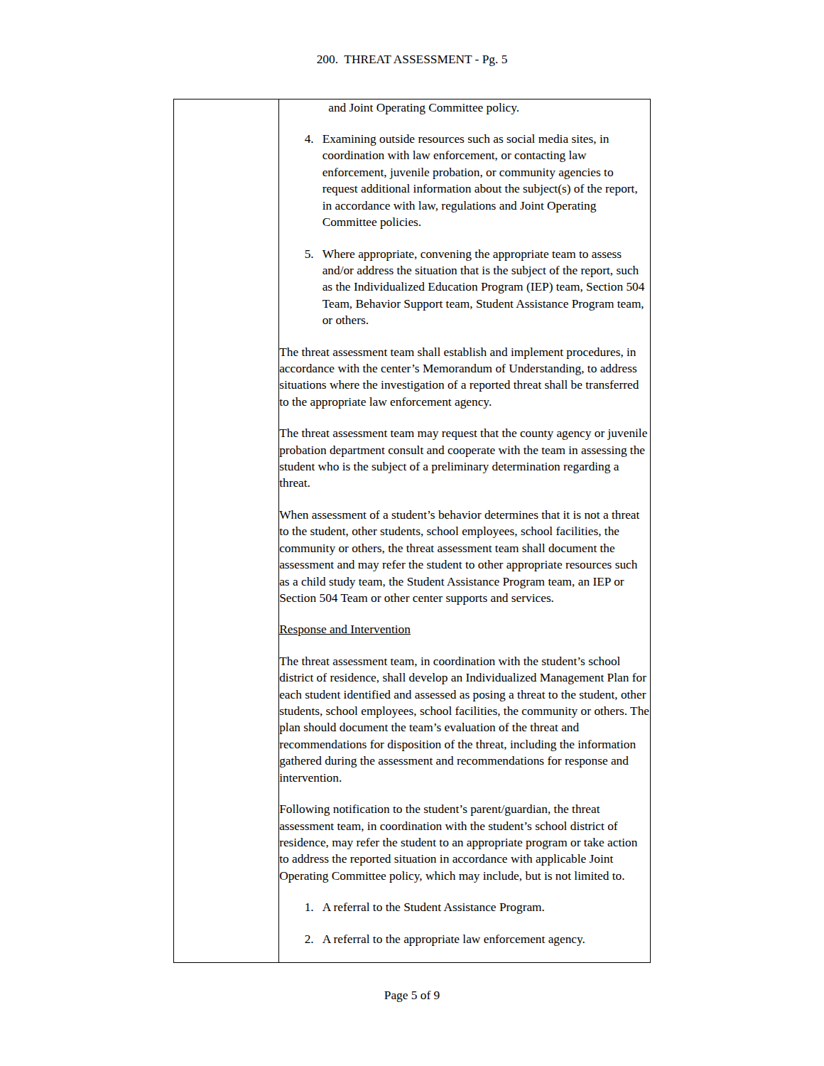200. THREAT ASSESSMENT - Pg. 5
| | and Joint Operating Committee policy. Examining outside resources such as social media sites, in coordination with law enforcement, or contacting law enforcement, juvenile probation, or community agencies to request additional information about the subject(s) of the report, in accordance with law, regulations and Joint Operating Committee policies. Where appropriate, convening the appropriate team to assess and/or address the situation that is the subject of the report, such as the Individualized Education Program (IEP) team, Section 504 Team, Behavior Support team, Student Assistance Program team, or others. The threat assessment team shall establish and implement procedures, in accordance with the center’s Memorandum of Understanding, to address situations where the investigation of a reported threat shall be transferred to the appropriate law enforcement agency. The threat assessment team may request that the county agency or juvenile probation department consult and cooperate with the team in assessing the student who is the subject of a preliminary determination regarding a threat. When assessment of a student’s behavior determines that it is not a threat to the student, other students, school employees, school facilities, the community or others, the threat assessment team shall document the assessment and may refer the student to other appropriate resources such as a child study team, the Student Assistance Program team, an IEP or Section 504 Team or other center supports and services. Response and Intervention The threat assessment team, in coordination with the student’s school district of residence, shall develop an Individualized Management Plan for each student identified and assessed as posing a threat to the student, other students, school employees, school facilities, the community or others. The plan should document the team’s evaluation of the threat and recommendations for disposition of the threat, including the information gathered during the assessment and recommendations for response and intervention. Following notification to the student’s parent/guardian, the threat assessment team, in coordination with the student’s school district of residence, may refer the student to an appropriate program or take action to address the reported situation in accordance with applicable Joint Operating Committee policy, which may include, but is not limited to. A referral to the Student Assistance Program. A referral to the appropriate law enforcement agency. |
Page 5 of 9